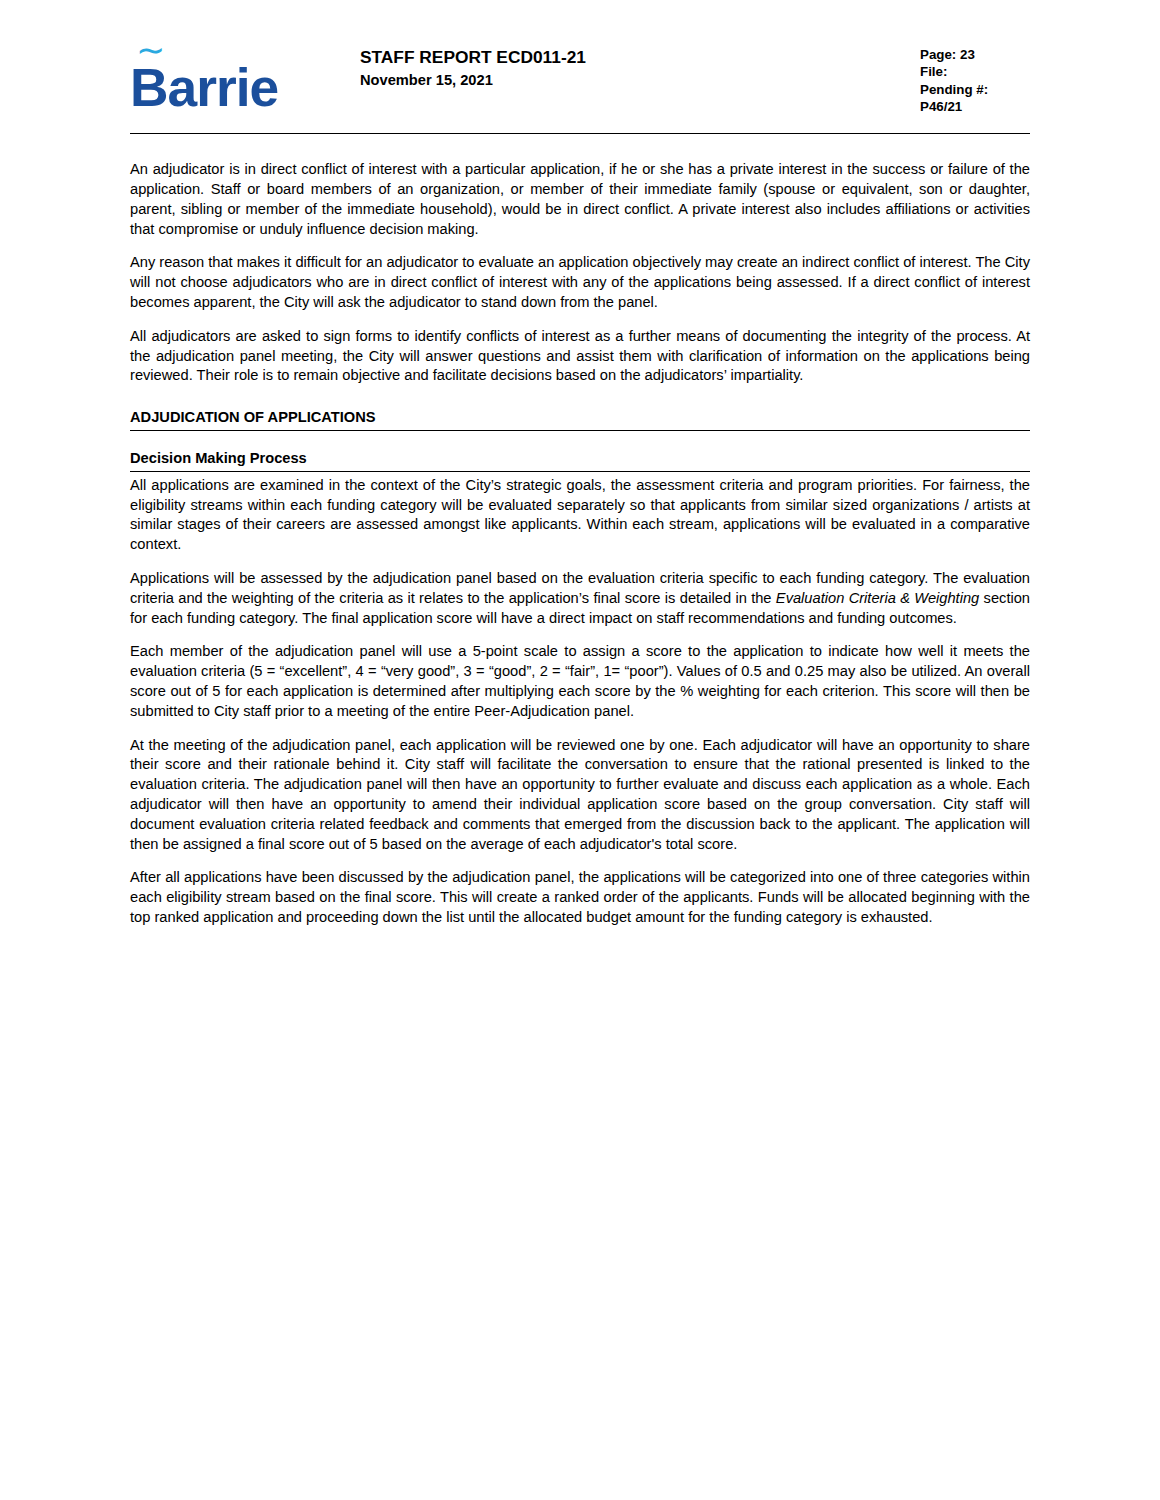∼
Barrie
STAFF REPORT ECD011-21
November 15, 2021
Page: 23
File:
Pending #:
P46/21
An adjudicator is in direct conflict of interest with a particular application, if he or she has a private interest in the success or failure of the application. Staff or board members of an organization, or member of their immediate family (spouse or equivalent, son or daughter, parent, sibling or member of the immediate household), would be in direct conflict. A private interest also includes affiliations or activities that compromise or unduly influence decision making.
Any reason that makes it difficult for an adjudicator to evaluate an application objectively may create an indirect conflict of interest. The City will not choose adjudicators who are in direct conflict of interest with any of the applications being assessed. If a direct conflict of interest becomes apparent, the City will ask the adjudicator to stand down from the panel.
All adjudicators are asked to sign forms to identify conflicts of interest as a further means of documenting the integrity of the process. At the adjudication panel meeting, the City will answer questions and assist them with clarification of information on the applications being reviewed. Their role is to remain objective and facilitate decisions based on the adjudicators’ impartiality.
Adjudication of Applications
Decision Making Process
All applications are examined in the context of the City’s strategic goals, the assessment criteria and program priorities. For fairness, the eligibility streams within each funding category will be evaluated separately so that applicants from similar sized organizations / artists at similar stages of their careers are assessed amongst like applicants. Within each stream, applications will be evaluated in a comparative context.
Applications will be assessed by the adjudication panel based on the evaluation criteria specific to each funding category. The evaluation criteria and the weighting of the criteria as it relates to the application’s final score is detailed in the Evaluation Criteria & Weighting section for each funding category. The final application score will have a direct impact on staff recommendations and funding outcomes.
Each member of the adjudication panel will use a 5-point scale to assign a score to the application to indicate how well it meets the evaluation criteria (5 = “excellent”, 4 = “very good”, 3 = “good”, 2 = “fair”, 1= “poor”). Values of 0.5 and 0.25 may also be utilized. An overall score out of 5 for each application is determined after multiplying each score by the % weighting for each criterion. This score will then be submitted to City staff prior to a meeting of the entire Peer-Adjudication panel.
At the meeting of the adjudication panel, each application will be reviewed one by one. Each adjudicator will have an opportunity to share their score and their rationale behind it. City staff will facilitate the conversation to ensure that the rational presented is linked to the evaluation criteria. The adjudication panel will then have an opportunity to further evaluate and discuss each application as a whole. Each adjudicator will then have an opportunity to amend their individual application score based on the group conversation. City staff will document evaluation criteria related feedback and comments that emerged from the discussion back to the applicant. The application will then be assigned a final score out of 5 based on the average of each adjudicator's total score.
After all applications have been discussed by the adjudication panel, the applications will be categorized into one of three categories within each eligibility stream based on the final score. This will create a ranked order of the applicants. Funds will be allocated beginning with the top ranked application and proceeding down the list until the allocated budget amount for the funding category is exhausted.